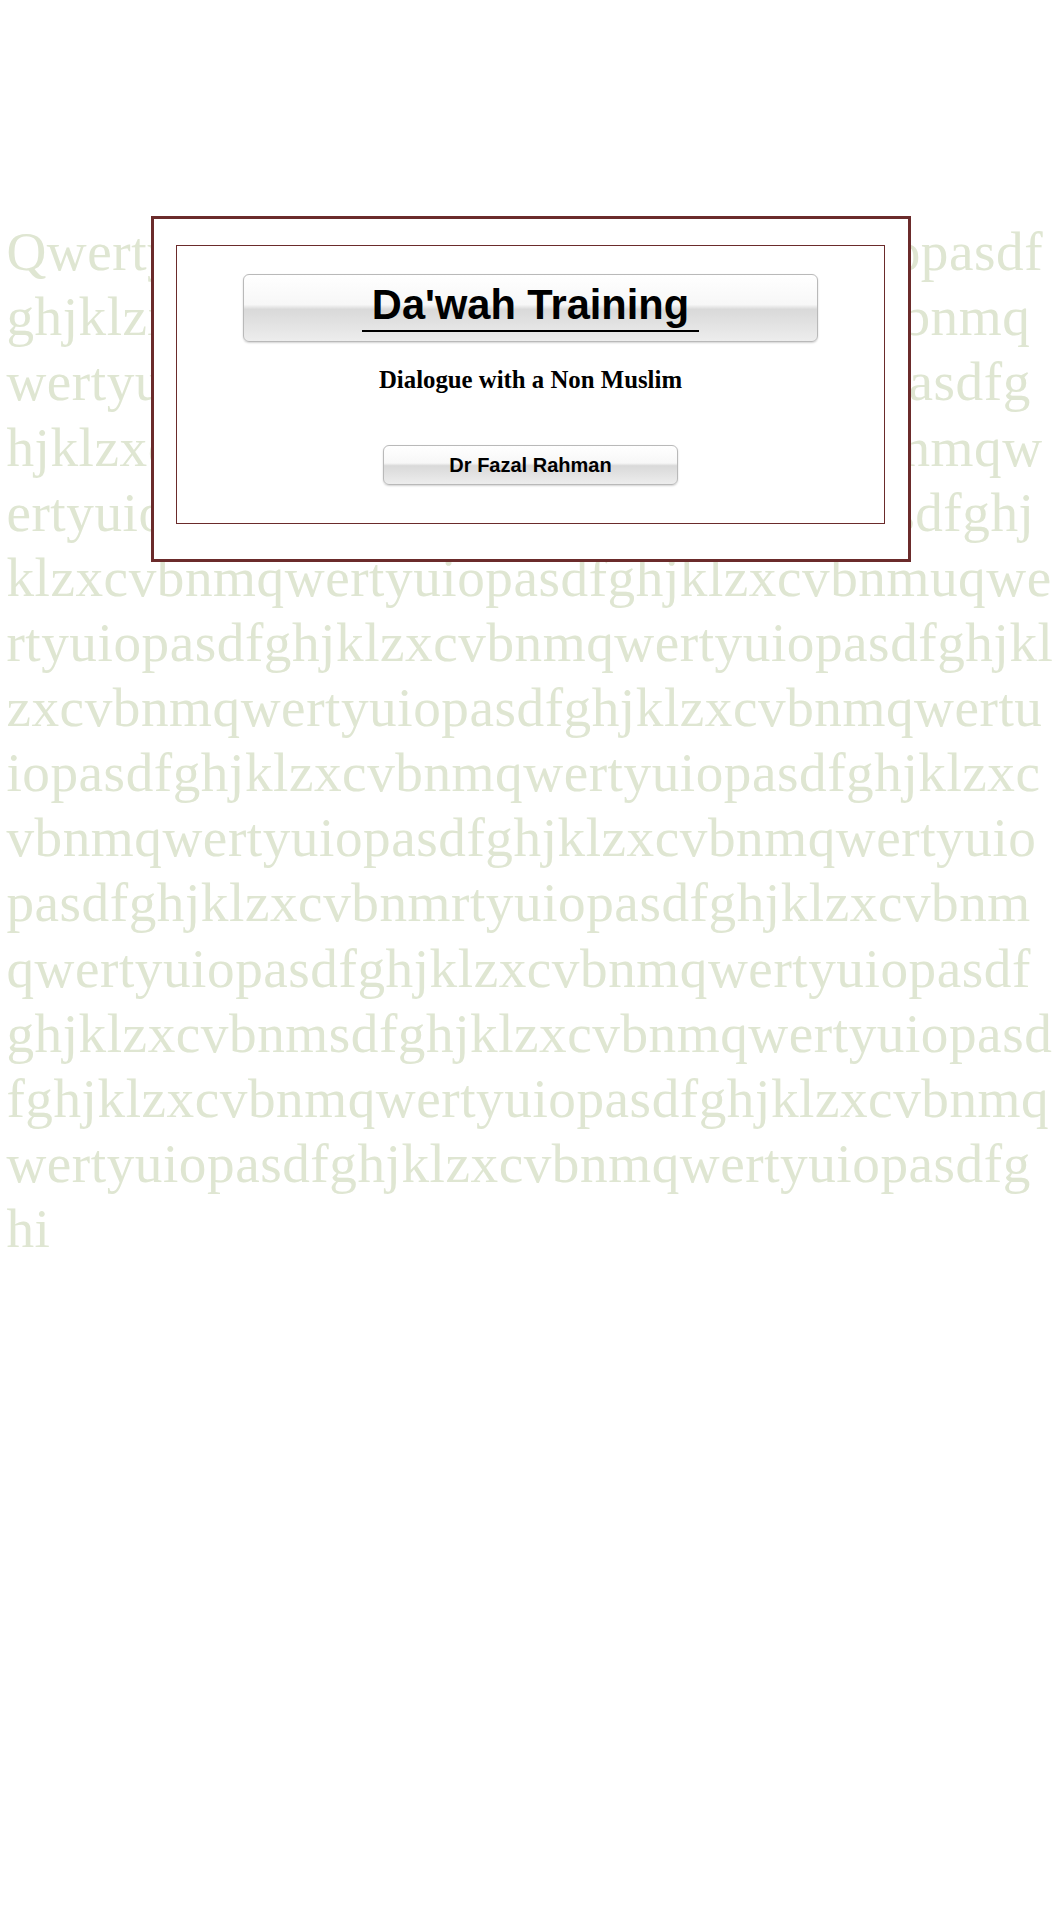Qwertyuiopasdfghjklzxcvbnmqwertyuiopasdfghjklzxcvbnmqwertyuiopasdfghjklzxcvbnmqwertyuiopasdfghjklzxcvbnmqwertyuiopasdfghjklzxcvbnmqwertyuiopasdfghjklzxcvbnmqwertyuiopasdfghjklzxcvbnmqwertyuiopasdfghjklzxcvbnmqwertyuiopasdfghjklzxcvbnmuqwertyuiopasdfghjklzxcvbnmqwertyuiopasdfghjklzxcvbnmqwertyuiopasdfghjklzxcvbnmqwertuiopasdfghjklzxcvbnmqwertyuiopasdfghjklzxcvbnmqwertyuiopasdfghjklzxcvbnmqwertyuiopasdfghjklzxcvbnmrtyuiopasdfghjklzxcvbnmqwertyuiopasdfghjklzxcvbnmqwertyuiopasdfghjklzxcvbnmsdfghjklzxcvbnmqwertyuiopasdfghjklzxcvbnmqwertyuiopasdfghjklzxcvbnmqwertyuiopasdfghjklzxcvbnmqwertyuiopasdfghi
Da'wah Training
Dialogue with a Non Muslim
Dr Fazal Rahman